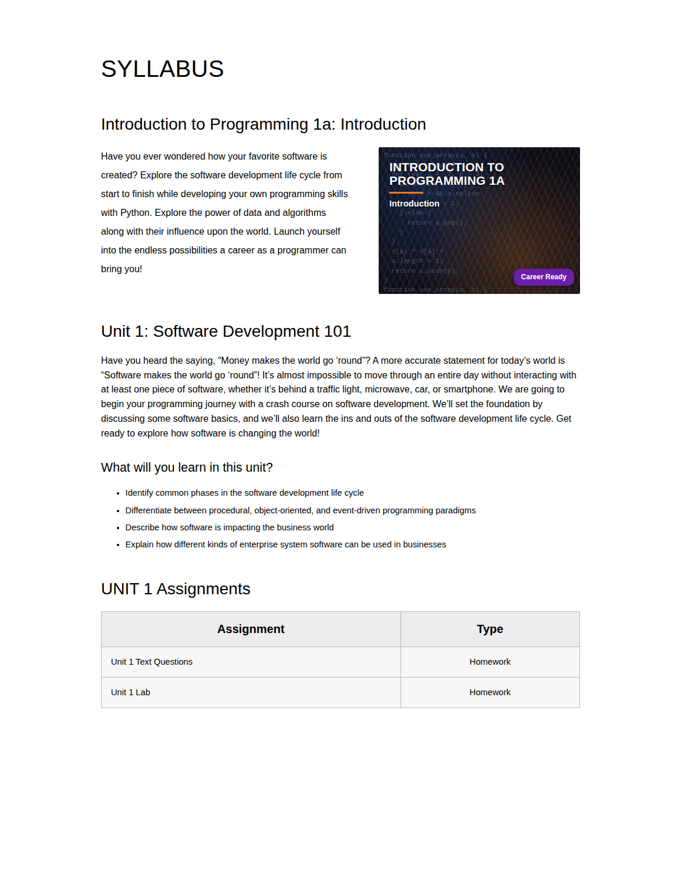SYLLABUS
Introduction to Programming 1a: Introduction
function use_array(a, b) { var arr = [a, b]; for (var c = -1, d = 0; dynamicSort(a[d]) { -1 < b && a.splice a.length + 1; } else { return a.pop(); } } c[a] ? d[a] ? a.length + 1; return a.push(b); } function use_array(a, b) { var arr = [a, b]; for (var c = -1, d = 0; dynamicSort(a[d]) { -1 < b && a.splice } } }
INTRODUCTION TO
PROGRAMMING 1A
Introduction
Career Ready
Have you ever wondered how your favorite software is created? Explore the software development life cycle from start to finish while developing your own programming skills with Python. Explore the power of data and algorithms along with their influence upon the world. Launch yourself into the endless possibilities a career as a programmer can bring you!
Unit 1: Software Development 101
Have you heard the saying, “Money makes the world go ‘round”? A more accurate statement for today’s world is “Software makes the world go ‘round”! It’s almost impossible to move through an entire day without interacting with at least one piece of software, whether it’s behind a traffic light, microwave, car, or smartphone. We are going to begin your programming journey with a crash course on software development. We’ll set the foundation by discussing some software basics, and we’ll also learn the ins and outs of the software development life cycle. Get ready to explore how software is changing the world!
What will you learn in this unit?
Identify common phases in the software development life cycle
Differentiate between procedural, object-oriented, and event-driven programming paradigms
Describe how software is impacting the business world
Explain how different kinds of enterprise system software can be used in businesses
UNIT 1 Assignments
| Assignment | Type |
| --- | --- |
| Unit 1 Text Questions | Homework |
| Unit 1 Lab | Homework |